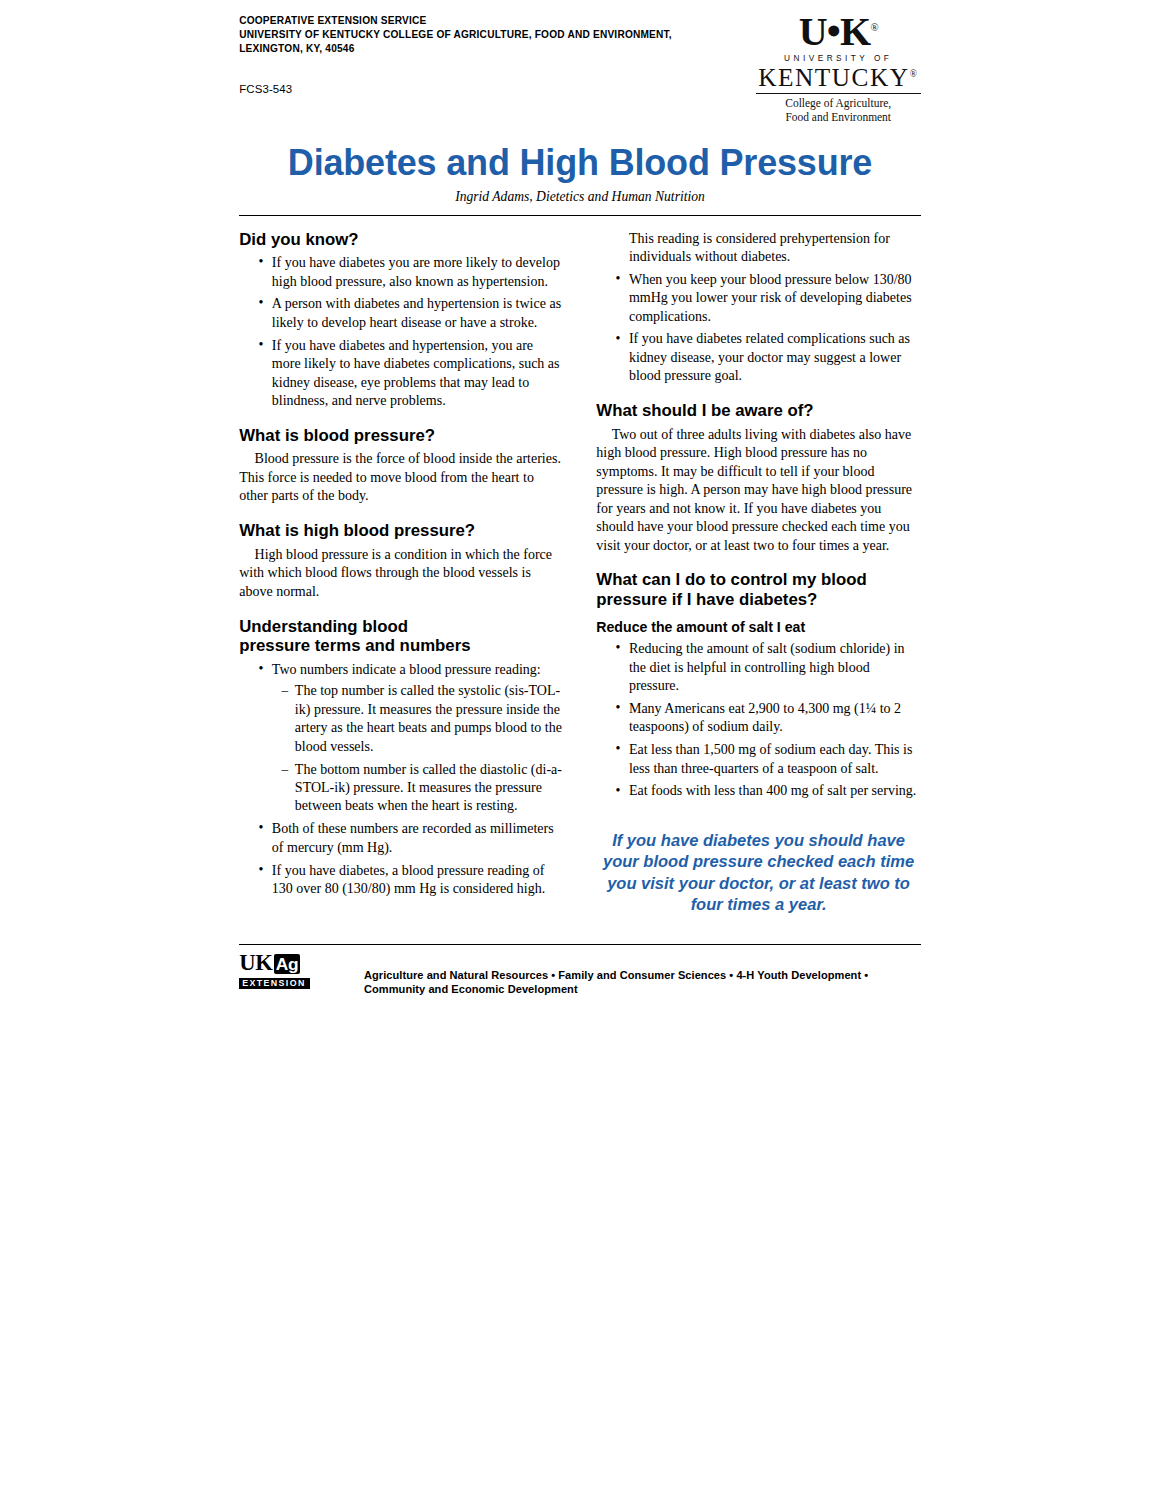Cooperative Extension Service
University of Kentucky College of Agriculture, Food and Environment, Lexington, KY, 40546
FCS3-543
U•K®
University of
KENTUCKY®
College of Agriculture,
Food and Environment
Diabetes and High Blood Pressure
Ingrid Adams, Dietetics and Human Nutrition
Did you know?
If you have diabetes you are more likely to develop high blood pressure, also known as hypertension.
A person with diabetes and hypertension is twice as likely to develop heart disease or have a stroke.
If you have diabetes and hypertension, you are more likely to have diabetes complications, such as kidney disease, eye problems that may lead to blindness, and nerve problems.
What is blood pressure?
Blood pressure is the force of blood inside the arteries. This force is needed to move blood from the heart to other parts of the body.
What is high blood pressure?
High blood pressure is a condition in which the force with which blood flows through the blood vessels is above normal.
Understanding blood
pressure terms and numbers
Two numbers indicate a blood pressure reading:
The top number is called the systolic (sis-TOL-ik) pressure. It measures the pressure inside the artery as the heart beats and pumps blood to the blood vessels.
The bottom number is called the diastolic (di-a-STOL-ik) pressure. It measures the pressure between beats when the heart is resting.
Both of these numbers are recorded as millimeters of mercury (mm Hg).
If you have diabetes, a blood pressure reading of 130 over 80 (130/80) mm Hg is considered high. This reading is considered prehypertension for individuals without diabetes.
When you keep your blood pressure below 130/80 mmHg you lower your risk of developing diabetes complications.
If you have diabetes related complications such as kidney disease, your doctor may suggest a lower blood pressure goal.
What should I be aware of?
Two out of three adults living with diabetes also have high blood pressure. High blood pressure has no symptoms. It may be difficult to tell if your blood pressure is high. A person may have high blood pressure for years and not know it. If you have diabetes you should have your blood pressure checked each time you visit your doctor, or at least two to four times a year.
What can I do to control my blood pressure if I have diabetes?
Reduce the amount of salt I eat
Reducing the amount of salt (sodium chloride) in the diet is helpful in controlling high blood pressure.
Many Americans eat 2,900 to 4,300 mg (1¼ to 2 teaspoons) of sodium daily.
Eat less than 1,500 mg of sodium each day. This is less than three-quarters of a teaspoon of salt.
Eat foods with less than 400 mg of salt per serving.
If you have diabetes you should have your blood pressure checked each time you visit your doctor, or at least two to four times a year.
UKAg
EXTENSION
Agriculture and Natural Resources • Family and Consumer Sciences • 4-H Youth Development • Community and Economic Development